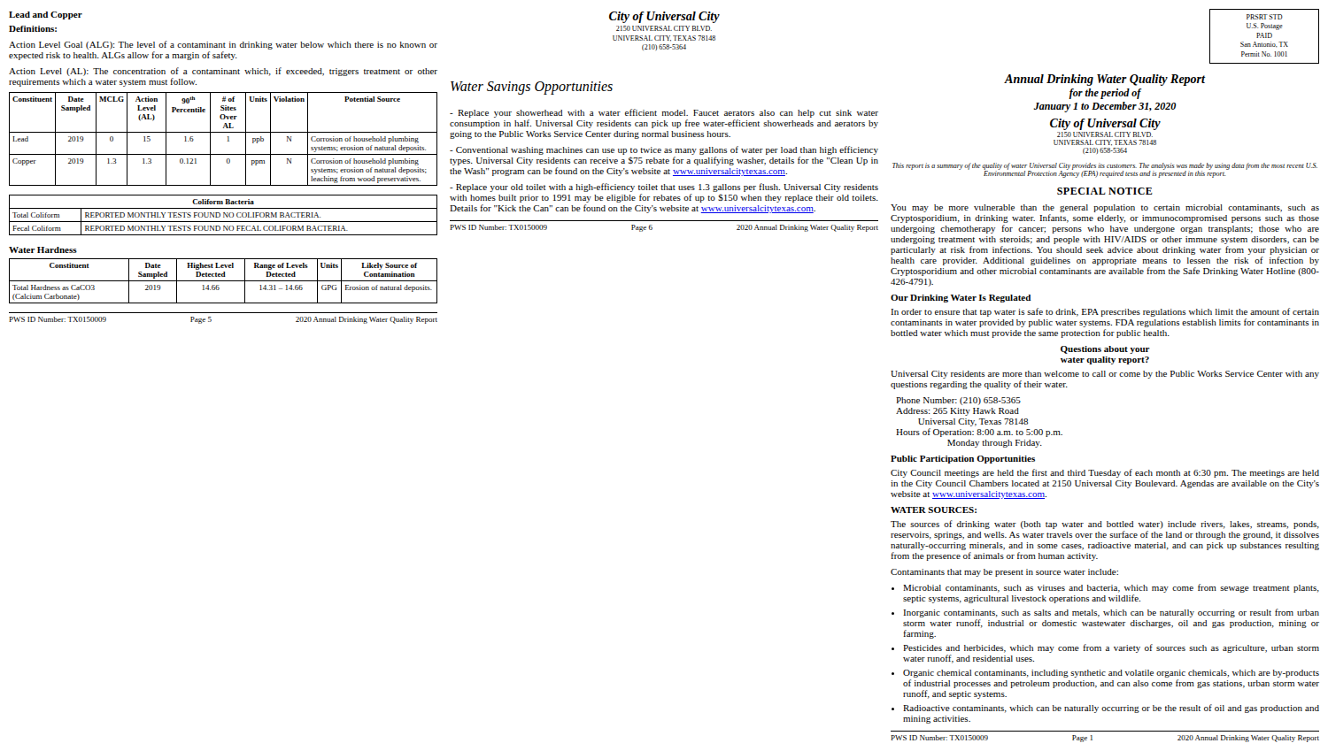Lead and Copper
Definitions:
Action Level Goal (ALG): The level of a contaminant in drinking water below which there is no known or expected risk to health. ALGs allow for a margin of safety.
Action Level (AL): The concentration of a contaminant which, if exceeded, triggers treatment or other requirements which a water system must follow.
| Constituent | Date Sampled | MCLG | Action Level (AL) | 90 th Percentile | # of Sites Over AL | Units | Violation | Potential Source |
| --- | --- | --- | --- | --- | --- | --- | --- | --- |
| Lead | 2019 | 0 | 15 | 1.6 | 1 | ppb | N | Corrosion of household plumbing systems; erosion of natural deposits. |
| Copper | 2019 | 1.3 | 1.3 | 0.121 | 0 | ppm | N | Corrosion of household plumbing systems; erosion of natural deposits; leaching from wood preservatives. |
| Coliform Bacteria |
| --- |
| Total Coliform | REPORTED MONTHLY TESTS FOUND NO COLIFORM BACTERIA. |
| Fecal Coliform | REPORTED MONTHLY TESTS FOUND NO FECAL COLIFORM BACTERIA. |
Water Hardness
| Constituent | Date Sampled | Highest Level Detected | Range of Levels Detected | Units | Likely Source of Contamination |
| --- | --- | --- | --- | --- | --- |
| Total Hardness as CaCO3 (Calcium Carbonate) | 2019 | 14.66 | 14.31 – 14.66 | GPG | Erosion of natural deposits. |
PWS ID Number: TX0150009 Page 5 2020 Annual Drinking Water Quality Report
City of Universal City
2150 UNIVERSAL CITY BLVD.
UNIVERSAL CITY, TEXAS 78148
(210) 658-5364
Water Savings Opportunities
- Replace your showerhead with a water efficient model. Faucet aerators also can help cut sink water consumption in half. Universal City residents can pick up free water-efficient showerheads and aerators by going to the Public Works Service Center during normal business hours.
- Conventional washing machines can use up to twice as many gallons of water per load than high efficiency types. Universal City residents can receive a $75 rebate for a qualifying washer, details for the "Clean Up in the Wash" program can be found on the City's website at www.universalcitytexas.com.
- Replace your old toilet with a high-efficiency toilet that uses 1.3 gallons per flush. Universal City residents with homes built prior to 1991 may be eligible for rebates of up to $150 when they replace their old toilets. Details for "Kick the Can" can be found on the City's website at www.universalcitytexas.com.
PWS ID Number: TX0150009 Page 6 2020 Annual Drinking Water Quality Report
PRSRT STD
U.S. Postage
PAID
San Antonio, TX
Permit No. 1001
Annual Drinking Water Quality Report
for the period of
January 1 to December 31, 2020
City of Universal City
2150 UNIVERSAL CITY BLVD.
UNIVERSAL CITY, TEXAS 78148
(210) 658-5364
This report is a summary of the quality of water Universal City provides its customers. The analysis was made by using data from the most recent U.S. Environmental Protection Agency (EPA) required tests and is presented in this report.
SPECIAL NOTICE
You may be more vulnerable than the general population to certain microbial contaminants, such as Cryptosporidium, in drinking water. Infants, some elderly, or immunocompromised persons such as those undergoing chemotherapy for cancer; persons who have undergone organ transplants; those who are undergoing treatment with steroids; and people with HIV/AIDS or other immune system disorders, can be particularly at risk from infections. You should seek advice about drinking water from your physician or health care provider. Additional guidelines on appropriate means to lessen the risk of infection by Cryptosporidium and other microbial contaminants are available from the Safe Drinking Water Hotline (800-426-4791).
Our Drinking Water Is Regulated
In order to ensure that tap water is safe to drink, EPA prescribes regulations which limit the amount of certain contaminants in water provided by public water systems. FDA regulations establish limits for contaminants in bottled water which must provide the same protection for public health.
Questions about your
water quality report?
Universal City residents are more than welcome to call or come by the Public Works Service Center with any questions regarding the quality of their water.
Phone Number: (210) 658-5365
Address: 265 Kitty Hawk Road
Universal City, Texas 78148
Hours of Operation: 8:00 a.m. to 5:00 p.m.
Monday through Friday.
Public Participation Opportunities
City Council meetings are held the first and third Tuesday of each month at 6:30 pm. The meetings are held in the City Council Chambers located at 2150 Universal City Boulevard. Agendas are available on the City's website at www.universalcitytexas.com.
WATER SOURCES:
The sources of drinking water (both tap water and bottled water) include rivers, lakes, streams, ponds, reservoirs, springs, and wells. As water travels over the surface of the land or through the ground, it dissolves naturally-occurring minerals, and in some cases, radioactive material, and can pick up substances resulting from the presence of animals or from human activity.
Contaminants that may be present in source water include:
Microbial contaminants, such as viruses and bacteria, which may come from sewage treatment plants, septic systems, agricultural livestock operations and wildlife.
Inorganic contaminants, such as salts and metals, which can be naturally occurring or result from urban storm water runoff, industrial or domestic wastewater discharges, oil and gas production, mining or farming.
Pesticides and herbicides, which may come from a variety of sources such as agriculture, urban storm water runoff, and residential uses.
Organic chemical contaminants, including synthetic and volatile organic chemicals, which are by-products of industrial processes and petroleum production, and can also come from gas stations, urban storm water runoff, and septic systems.
Radioactive contaminants, which can be naturally occurring or be the result of oil and gas production and mining activities.
PWS ID Number: TX0150009 Page 1 2020 Annual Drinking Water Quality Report